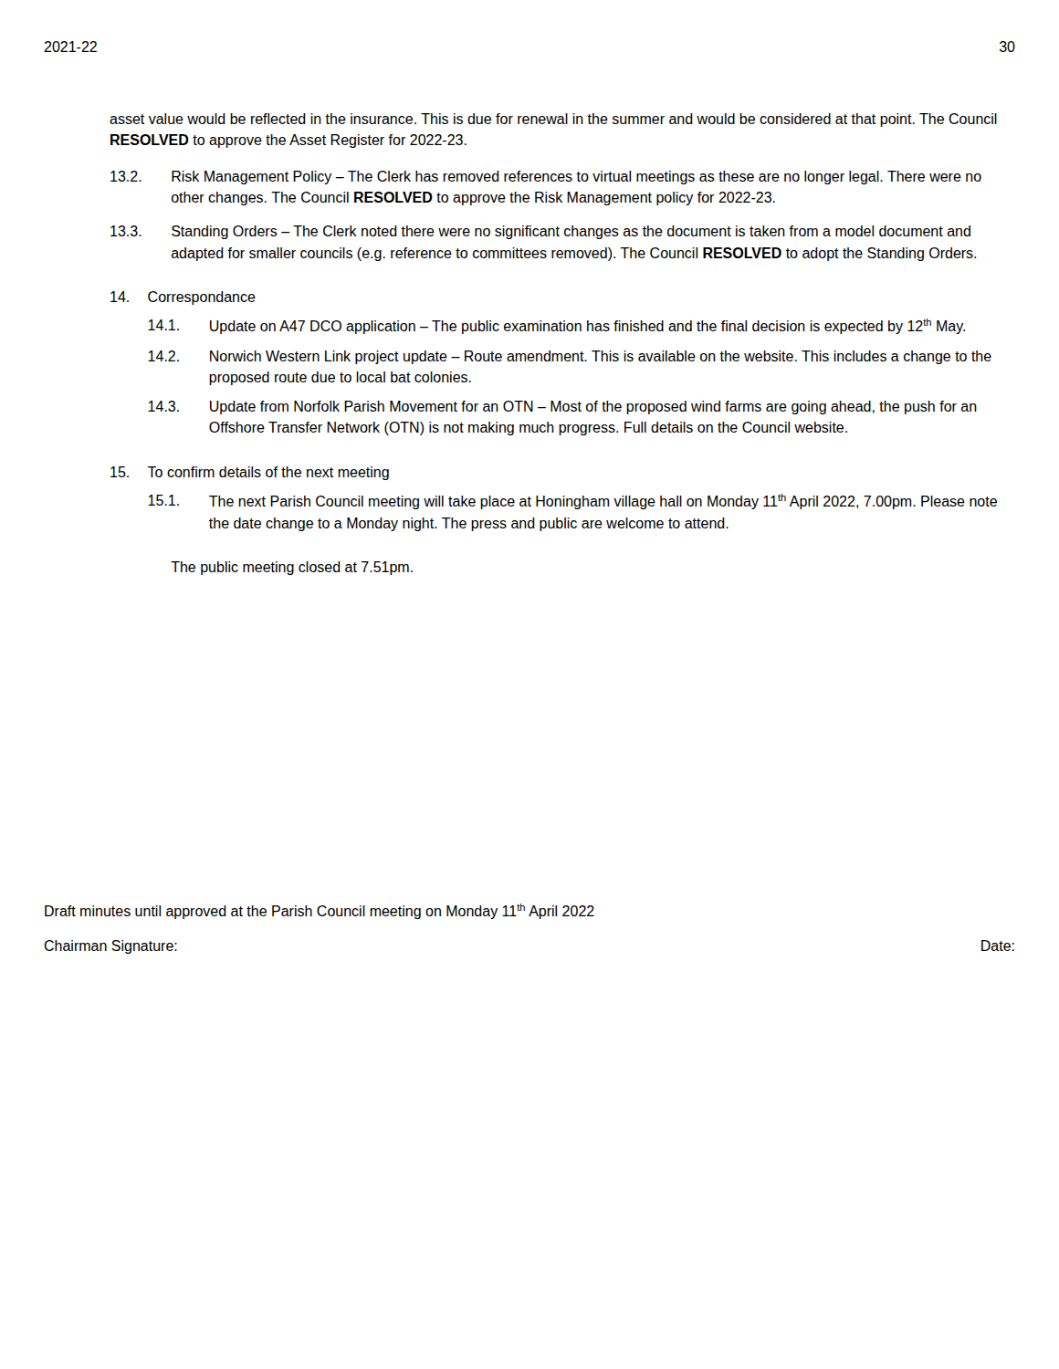2021-22 30
asset value would be reflected in the insurance. This is due for renewal in the summer and would be considered at that point. The Council RESOLVED to approve the Asset Register for 2022-23.
13.2. Risk Management Policy – The Clerk has removed references to virtual meetings as these are no longer legal. There were no other changes. The Council RESOLVED to approve the Risk Management policy for 2022-23.
13.3. Standing Orders – The Clerk noted there were no significant changes as the document is taken from a model document and adapted for smaller councils (e.g. reference to committees removed). The Council RESOLVED to adopt the Standing Orders.
14. Correspondance
14.1. Update on A47 DCO application – The public examination has finished and the final decision is expected by 12th May.
14.2. Norwich Western Link project update – Route amendment. This is available on the website. This includes a change to the proposed route due to local bat colonies.
14.3. Update from Norfolk Parish Movement for an OTN – Most of the proposed wind farms are going ahead, the push for an Offshore Transfer Network (OTN) is not making much progress. Full details on the Council website.
15. To confirm details of the next meeting
15.1. The next Parish Council meeting will take place at Honingham village hall on Monday 11th April 2022, 7.00pm. Please note the date change to a Monday night. The press and public are welcome to attend.
The public meeting closed at 7.51pm.
Draft minutes until approved at the Parish Council meeting on Monday 11th April 2022
Chairman Signature: Date: